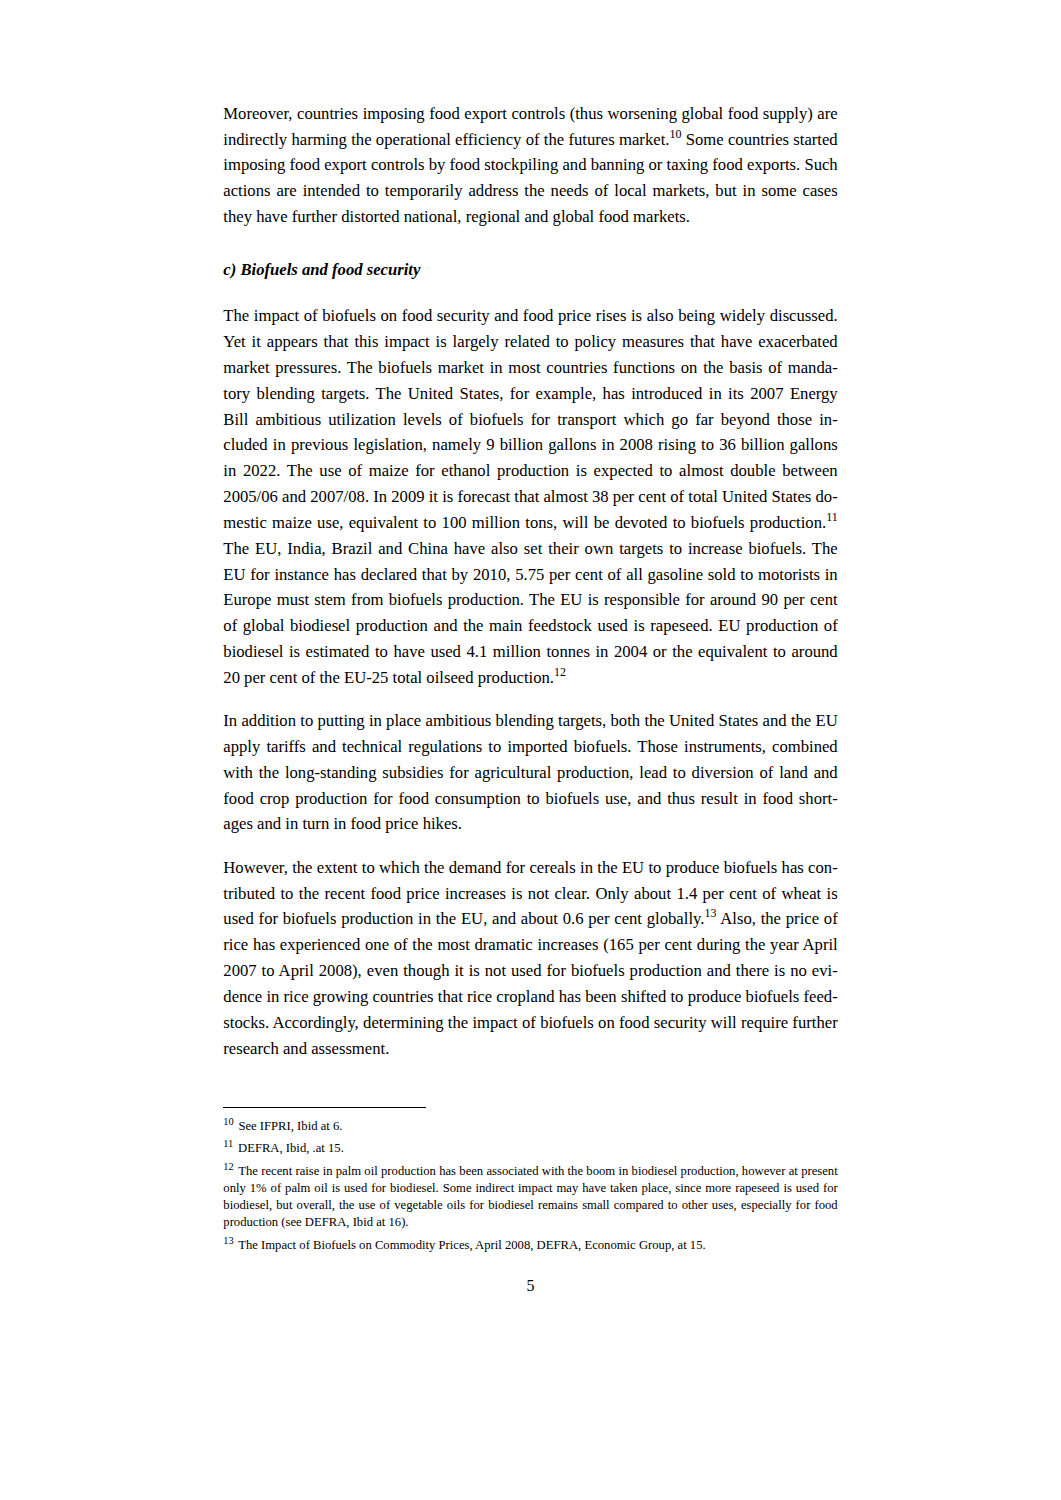Moreover, countries imposing food export controls (thus worsening global food supply) are indirectly harming the operational efficiency of the futures market.10 Some countries started imposing food export controls by food stockpiling and banning or taxing food exports. Such actions are intended to temporarily address the needs of local markets, but in some cases they have further distorted national, regional and global food markets.
c) Biofuels and food security
The impact of biofuels on food security and food price rises is also being widely discussed. Yet it appears that this impact is largely related to policy measures that have exacerbated market pressures. The biofuels market in most countries functions on the basis of mandatory blending targets. The United States, for example, has introduced in its 2007 Energy Bill ambitious utilization levels of biofuels for transport which go far beyond those included in previous legislation, namely 9 billion gallons in 2008 rising to 36 billion gallons in 2022. The use of maize for ethanol production is expected to almost double between 2005/06 and 2007/08. In 2009 it is forecast that almost 38 per cent of total United States domestic maize use, equivalent to 100 million tons, will be devoted to biofuels production.11 The EU, India, Brazil and China have also set their own targets to increase biofuels. The EU for instance has declared that by 2010, 5.75 per cent of all gasoline sold to motorists in Europe must stem from biofuels production. The EU is responsible for around 90 per cent of global biodiesel production and the main feedstock used is rapeseed. EU production of biodiesel is estimated to have used 4.1 million tonnes in 2004 or the equivalent to around 20 per cent of the EU-25 total oilseed production.12
In addition to putting in place ambitious blending targets, both the United States and the EU apply tariffs and technical regulations to imported biofuels. Those instruments, combined with the long-standing subsidies for agricultural production, lead to diversion of land and food crop production for food consumption to biofuels use, and thus result in food shortages and in turn in food price hikes.
However, the extent to which the demand for cereals in the EU to produce biofuels has contributed to the recent food price increases is not clear. Only about 1.4 per cent of wheat is used for biofuels production in the EU, and about 0.6 per cent globally.13 Also, the price of rice has experienced one of the most dramatic increases (165 per cent during the year April 2007 to April 2008), even though it is not used for biofuels production and there is no evidence in rice growing countries that rice cropland has been shifted to produce biofuels feedstocks. Accordingly, determining the impact of biofuels on food security will require further research and assessment.
10 See IFPRI, Ibid at 6.
11 DEFRA, Ibid, .at 15.
12 The recent raise in palm oil production has been associated with the boom in biodiesel production, however at present only 1% of palm oil is used for biodiesel. Some indirect impact may have taken place, since more rapeseed is used for biodiesel, but overall, the use of vegetable oils for biodiesel remains small compared to other uses, especially for food production (see DEFRA, Ibid at 16).
13 The Impact of Biofuels on Commodity Prices, April 2008, DEFRA, Economic Group, at 15.
5